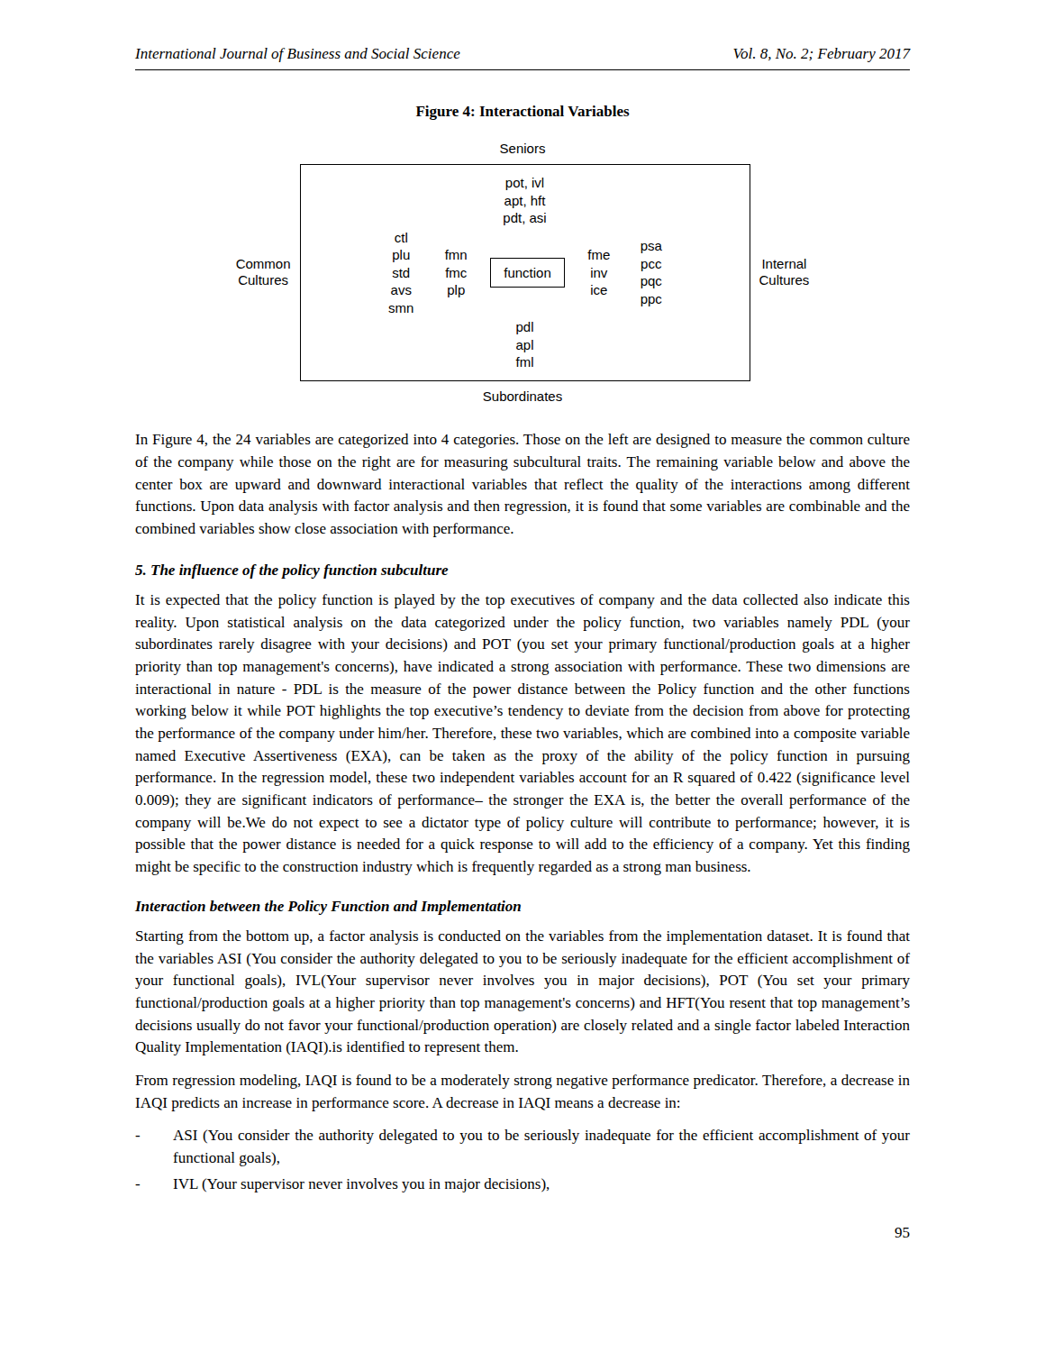International Journal of Business and Social Science Vol. 8, No. 2; February 2017
Figure 4: Interactional Variables
Seniors
Common
Cultures
pot, ivl
apt, hft
pdt, asi
ctl
plu
std
avs
smn
fmn
fmc
plp
function
fme
inv
ice
psa
pcc
pqc
ppc
pdl
apl
fml
Internal
Cultures
Subordinates
In Figure 4, the 24 variables are categorized into 4 categories. Those on the left are designed to measure the common culture of the company while those on the right are for measuring subcultural traits. The remaining variable below and above the center box are upward and downward interactional variables that reflect the quality of the interactions among different functions. Upon data analysis with factor analysis and then regression, it is found that some variables are combinable and the combined variables show close association with performance.
5. The influence of the policy function subculture
It is expected that the policy function is played by the top executives of company and the data collected also indicate this reality. Upon statistical analysis on the data categorized under the policy function, two variables namely PDL (your subordinates rarely disagree with your decisions) and POT (you set your primary functional/production goals at a higher priority than top management's concerns), have indicated a strong association with performance. These two dimensions are interactional in nature - PDL is the measure of the power distance between the Policy function and the other functions working below it while POT highlights the top executive’s tendency to deviate from the decision from above for protecting the performance of the company under him/her. Therefore, these two variables, which are combined into a composite variable named Executive Assertiveness (EXA), can be taken as the proxy of the ability of the policy function in pursuing performance. In the regression model, these two independent variables account for an R squared of 0.422 (significance level 0.009); they are significant indicators of performance– the stronger the EXA is, the better the overall performance of the company will be.We do not expect to see a dictator type of policy culture will contribute to performance; however, it is possible that the power distance is needed for a quick response to will add to the efficiency of a company. Yet this finding might be specific to the construction industry which is frequently regarded as a strong man business.
Interaction between the Policy Function and Implementation
Starting from the bottom up, a factor analysis is conducted on the variables from the implementation dataset. It is found that the variables ASI (You consider the authority delegated to you to be seriously inadequate for the efficient accomplishment of your functional goals), IVL(Your supervisor never involves you in major decisions), POT (You set your primary functional/production goals at a higher priority than top management's concerns) and HFT(You resent that top management’s decisions usually do not favor your functional/production operation) are closely related and a single factor labeled Interaction Quality Implementation (IAQI).is identified to represent them.
From regression modeling, IAQI is found to be a moderately strong negative performance predicator. Therefore, a decrease in IAQI predicts an increase in performance score. A decrease in IAQI means a decrease in:
ASI (You consider the authority delegated to you to be seriously inadequate for the efficient accomplishment of your functional goals),
IVL (Your supervisor never involves you in major decisions),
95